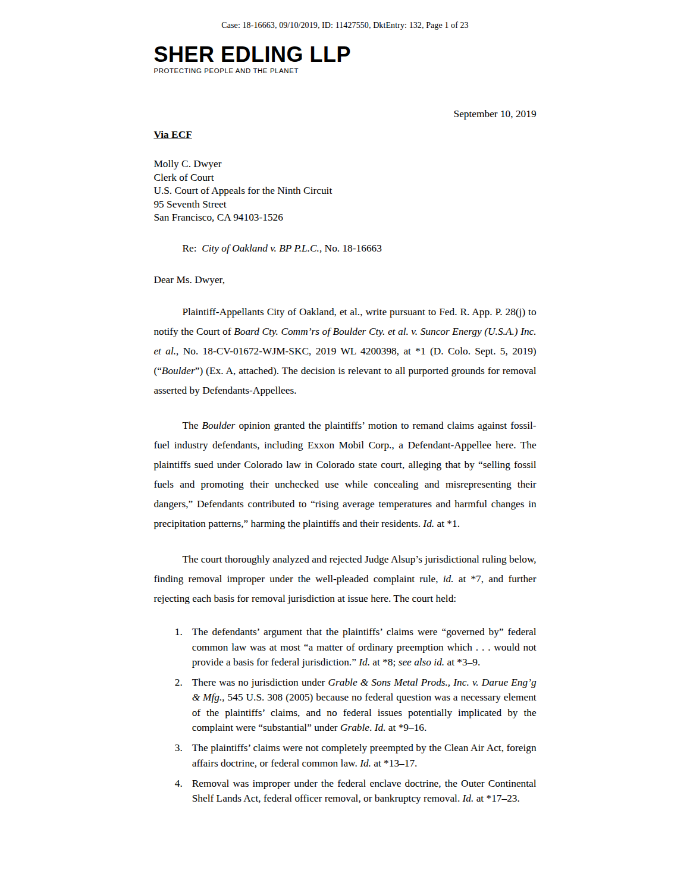Case: 18-16663, 09/10/2019, ID: 11427550, DktEntry: 132, Page 1 of 23
SHER EDLING LLP
PROTECTING PEOPLE AND THE PLANET
September 10, 2019
Via ECF
Molly C. Dwyer
Clerk of Court
U.S. Court of Appeals for the Ninth Circuit
95 Seventh Street
San Francisco, CA 94103-1526
Re: City of Oakland v. BP P.L.C., No. 18-16663
Dear Ms. Dwyer,
Plaintiff-Appellants City of Oakland, et al., write pursuant to Fed. R. App. P. 28(j) to notify the Court of Board Cty. Comm’rs of Boulder Cty. et al. v. Suncor Energy (U.S.A.) Inc. et al., No. 18-CV-01672-WJM-SKC, 2019 WL 4200398, at *1 (D. Colo. Sept. 5, 2019) (“Boulder”) (Ex. A, attached). The decision is relevant to all purported grounds for removal asserted by Defendants-Appellees.
The Boulder opinion granted the plaintiffs’ motion to remand claims against fossil-fuel industry defendants, including Exxon Mobil Corp., a Defendant-Appellee here. The plaintiffs sued under Colorado law in Colorado state court, alleging that by “selling fossil fuels and promoting their unchecked use while concealing and misrepresenting their dangers,” Defendants contributed to “rising average temperatures and harmful changes in precipitation patterns,” harming the plaintiffs and their residents. Id. at *1.
The court thoroughly analyzed and rejected Judge Alsup’s jurisdictional ruling below, finding removal improper under the well-pleaded complaint rule, id. at *7, and further rejecting each basis for removal jurisdiction at issue here. The court held:
The defendants’ argument that the plaintiffs’ claims were “governed by” federal common law was at most “a matter of ordinary preemption which . . . would not provide a basis for federal jurisdiction.” Id. at *8; see also id. at *3–9.
There was no jurisdiction under Grable & Sons Metal Prods., Inc. v. Darue Eng’g & Mfg., 545 U.S. 308 (2005) because no federal question was a necessary element of the plaintiffs’ claims, and no federal issues potentially implicated by the complaint were “substantial” under Grable. Id. at *9–16.
The plaintiffs’ claims were not completely preempted by the Clean Air Act, foreign affairs doctrine, or federal common law. Id. at *13–17.
Removal was improper under the federal enclave doctrine, the Outer Continental Shelf Lands Act, federal officer removal, or bankruptcy removal. Id. at *17–23.